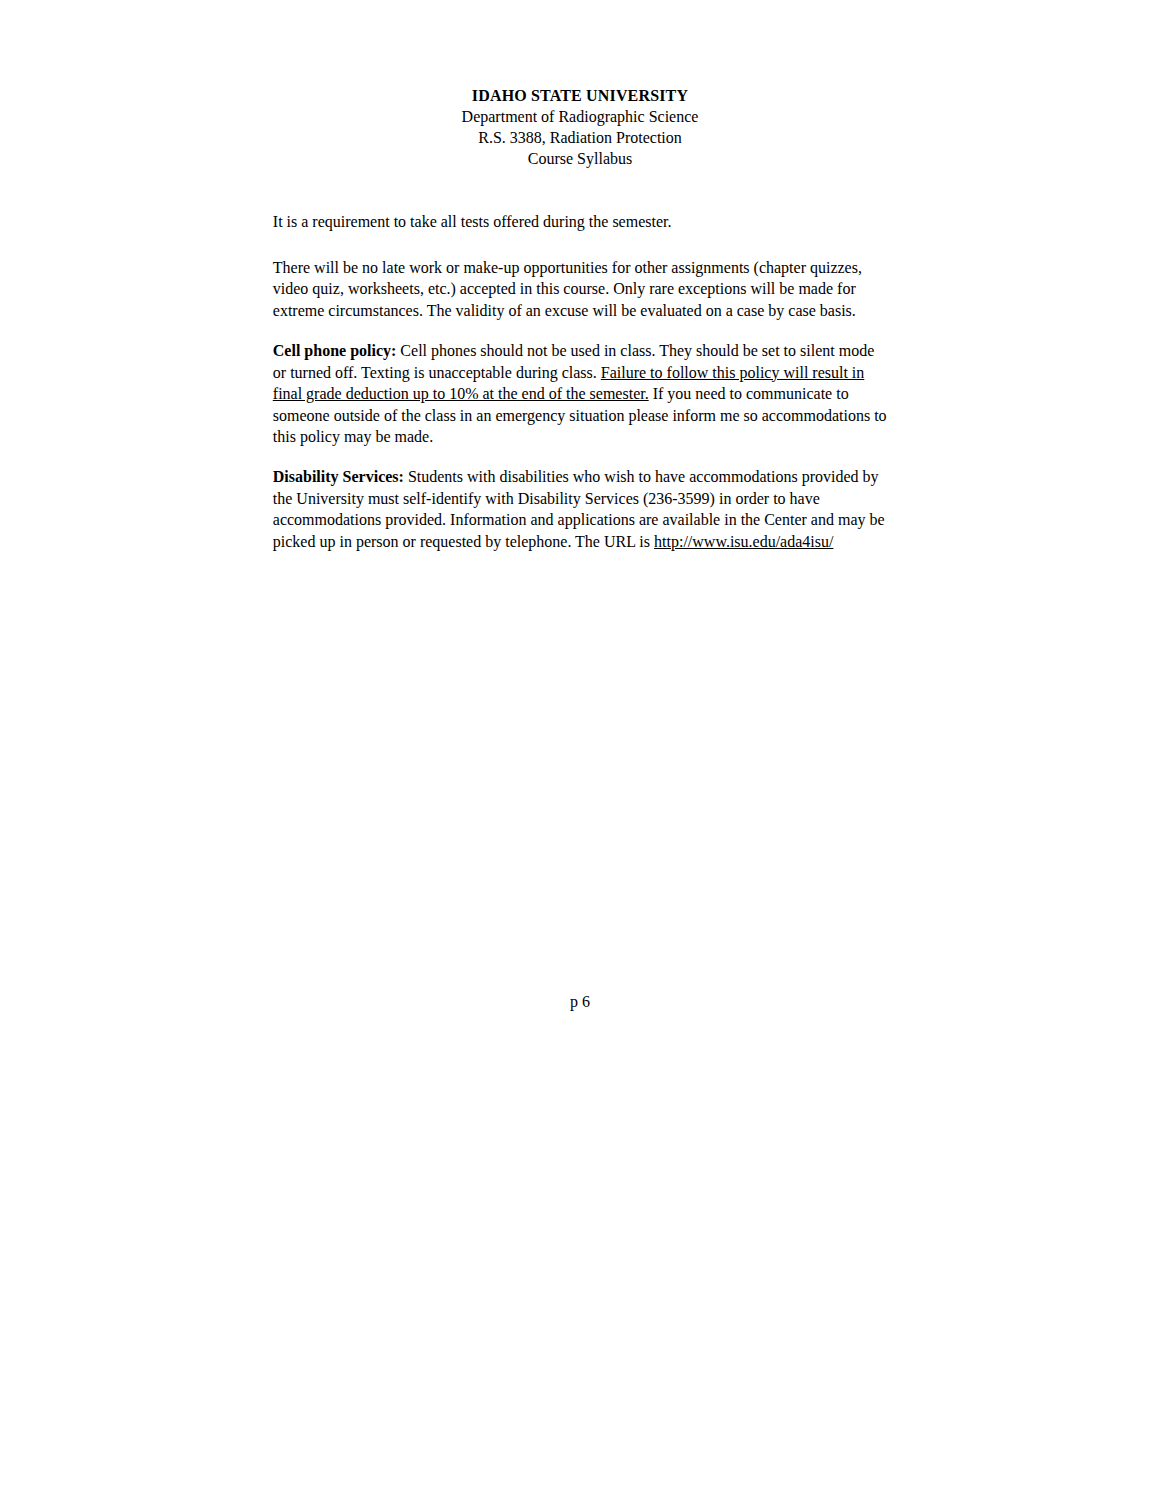IDAHO STATE UNIVERSITY
Department of Radiographic Science
R.S. 3388, Radiation Protection
Course Syllabus
It is a requirement to take all tests offered during the semester.
There will be no late work or make-up opportunities for other assignments (chapter quizzes, video quiz, worksheets, etc.) accepted in this course. Only rare exceptions will be made for extreme circumstances. The validity of an excuse will be evaluated on a case by case basis.
Cell phone policy: Cell phones should not be used in class. They should be set to silent mode or turned off. Texting is unacceptable during class. Failure to follow this policy will result in final grade deduction up to 10% at the end of the semester. If you need to communicate to someone outside of the class in an emergency situation please inform me so accommodations to this policy may be made.
Disability Services: Students with disabilities who wish to have accommodations provided by the University must self-identify with Disability Services (236-3599) in order to have accommodations provided. Information and applications are available in the Center and may be picked up in person or requested by telephone. The URL is http://www.isu.edu/ada4isu/
p 6